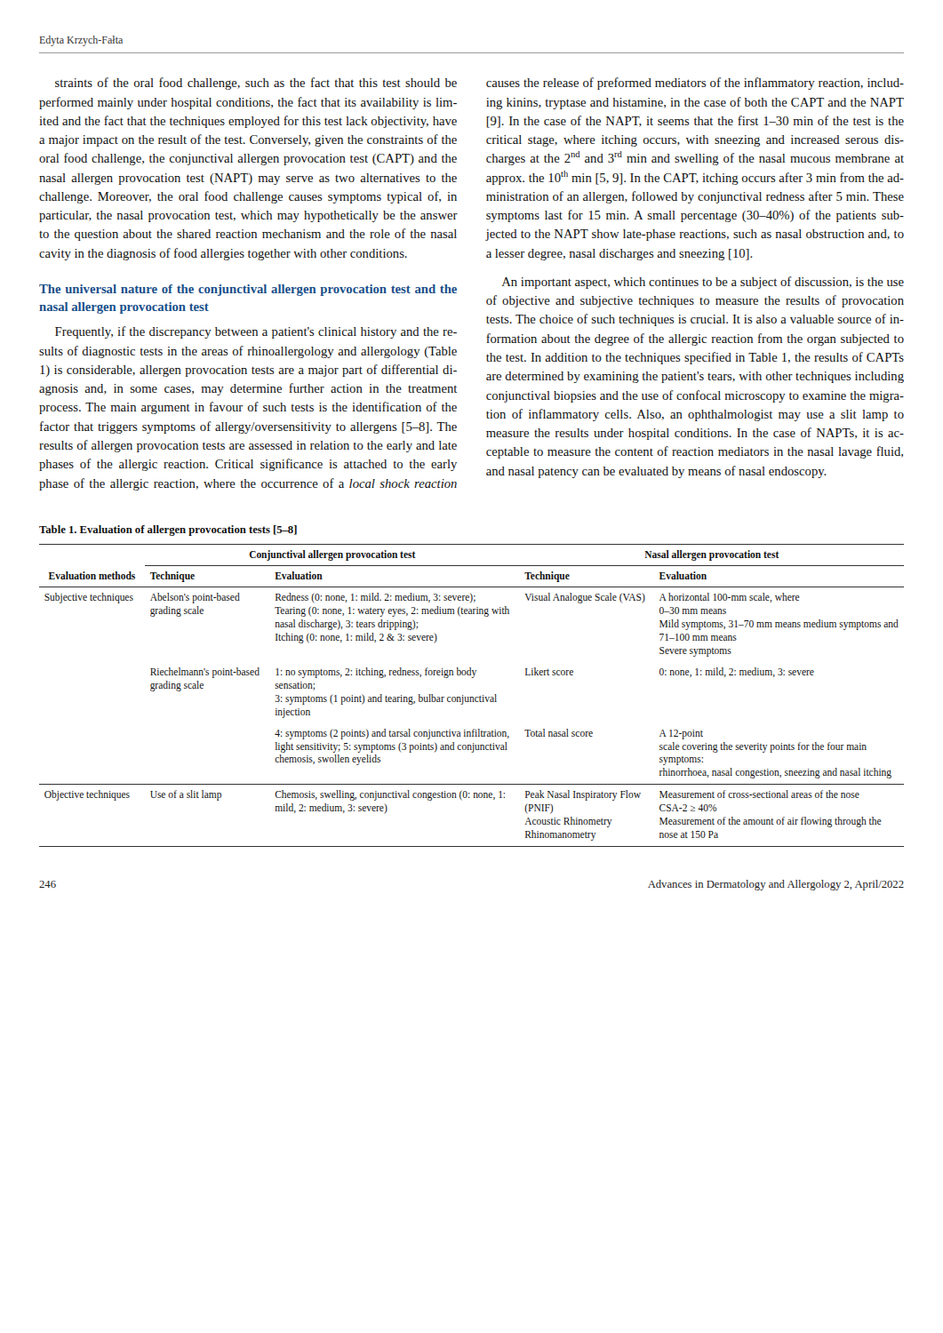Edyta Krzych-Fałta
straints of the oral food challenge, such as the fact that this test should be performed mainly under hospital conditions, the fact that its availability is limited and the fact that the techniques employed for this test lack objectivity, have a major impact on the result of the test. Conversely, given the constraints of the oral food challenge, the conjunctival allergen provocation test (CAPT) and the nasal allergen provocation test (NAPT) may serve as two alternatives to the challenge. Moreover, the oral food challenge causes symptoms typical of, in particular, the nasal provocation test, which may hypothetically be the answer to the question about the shared reaction mechanism and the role of the nasal cavity in the diagnosis of food allergies together with other conditions.
The universal nature of the conjunctival allergen provocation test and the nasal allergen provocation test
Frequently, if the discrepancy between a patient's clinical history and the results of diagnostic tests in the areas of rhinoallergology and allergology (Table 1) is considerable, allergen provocation tests are a major part of differential diagnosis and, in some cases, may determine further action in the treatment process. The main argument in favour of such tests is the identification of the factor that triggers symptoms of allergy/oversensitivity to allergens [5–8]. The results of allergen provocation tests are assessed in relation to the early and late phases of the allergic reaction. Critical significance is attached to the early phase of the allergic reaction, where the occurrence of a local shock reaction causes the release of preformed mediators of the inflammatory reaction, including kinins, tryptase and histamine, in the case of both the CAPT and the NAPT [9]. In the case of the NAPT, it seems that the first 1–30 min of the test is the critical stage, where itching occurs, with sneezing and increased serous discharges at the 2nd and 3rd min and swelling of the nasal mucous membrane at approx. the 10th min [5, 9]. In the CAPT, itching occurs after 3 min from the administration of an allergen, followed by conjunctival redness after 5 min. These symptoms last for 15 min. A small percentage (30–40%) of the patients subjected to the NAPT show late-phase reactions, such as nasal obstruction and, to a lesser degree, nasal discharges and sneezing [10].
An important aspect, which continues to be a subject of discussion, is the use of objective and subjective techniques to measure the results of provocation tests. The choice of such techniques is crucial. It is also a valuable source of information about the degree of the allergic reaction from the organ subjected to the test. In addition to the techniques specified in Table 1, the results of CAPTs are determined by examining the patient's tears, with other techniques including conjunctival biopsies and the use of confocal microscopy to examine the migration of inflammatory cells. Also, an ophthalmologist may use a slit lamp to measure the results under hospital conditions. In the case of NAPTs, it is acceptable to measure the content of reaction mediators in the nasal lavage fluid, and nasal patency can be evaluated by means of nasal endoscopy.
Table 1. Evaluation of allergen provocation tests [5–8]
| Evaluation methods | Conjunctival allergen provocation test | Nasal allergen provocation test |
| --- | --- | --- |
| Technique | Evaluation | Technique | Evaluation |
| Subjective techniques | Abelson's point-based grading scale | Redness (0: none, 1: mild. 2: medium, 3: severe); Tearing (0: none, 1: watery eyes, 2: medium (tearing with nasal discharge), 3: tears dripping); Itching (0: none, 1: mild, 2 & 3: severe) | Visual Analogue Scale (VAS) | A horizontal 100-mm scale, where 0–30 mm means Mild symptoms, 31–70 mm means medium symptoms and 71–100 mm means Severe symptoms |
| Riechelmann's point-based grading scale | 1: no symptoms, 2: itching, redness, foreign body sensation; 3: symptoms (1 point) and tearing, bulbar conjunctival injection | Likert score | 0: none, 1: mild, 2: medium, 3: severe |
| 4: symptoms (2 points) and tarsal conjunctiva infiltration, light sensitivity; 5: symptoms (3 points) and conjunctival chemosis, swollen eyelids | Total nasal score | A 12-point scale covering the severity points for the four main symptoms: rhinorrhoea, nasal congestion, sneezing and nasal itching |
| Objective techniques | Use of a slit lamp | Chemosis, swelling, conjunctival congestion (0: none, 1: mild, 2: medium, 3: severe) | Peak Nasal Inspiratory Flow (PNIF) Acoustic Rhinometry Rhinomanometry | Measurement of cross-sectional areas of the nose CSA-2 ≥ 40% Measurement of the amount of air flowing through the nose at 150 Pa |
246
Advances in Dermatology and Allergology 2, April/2022